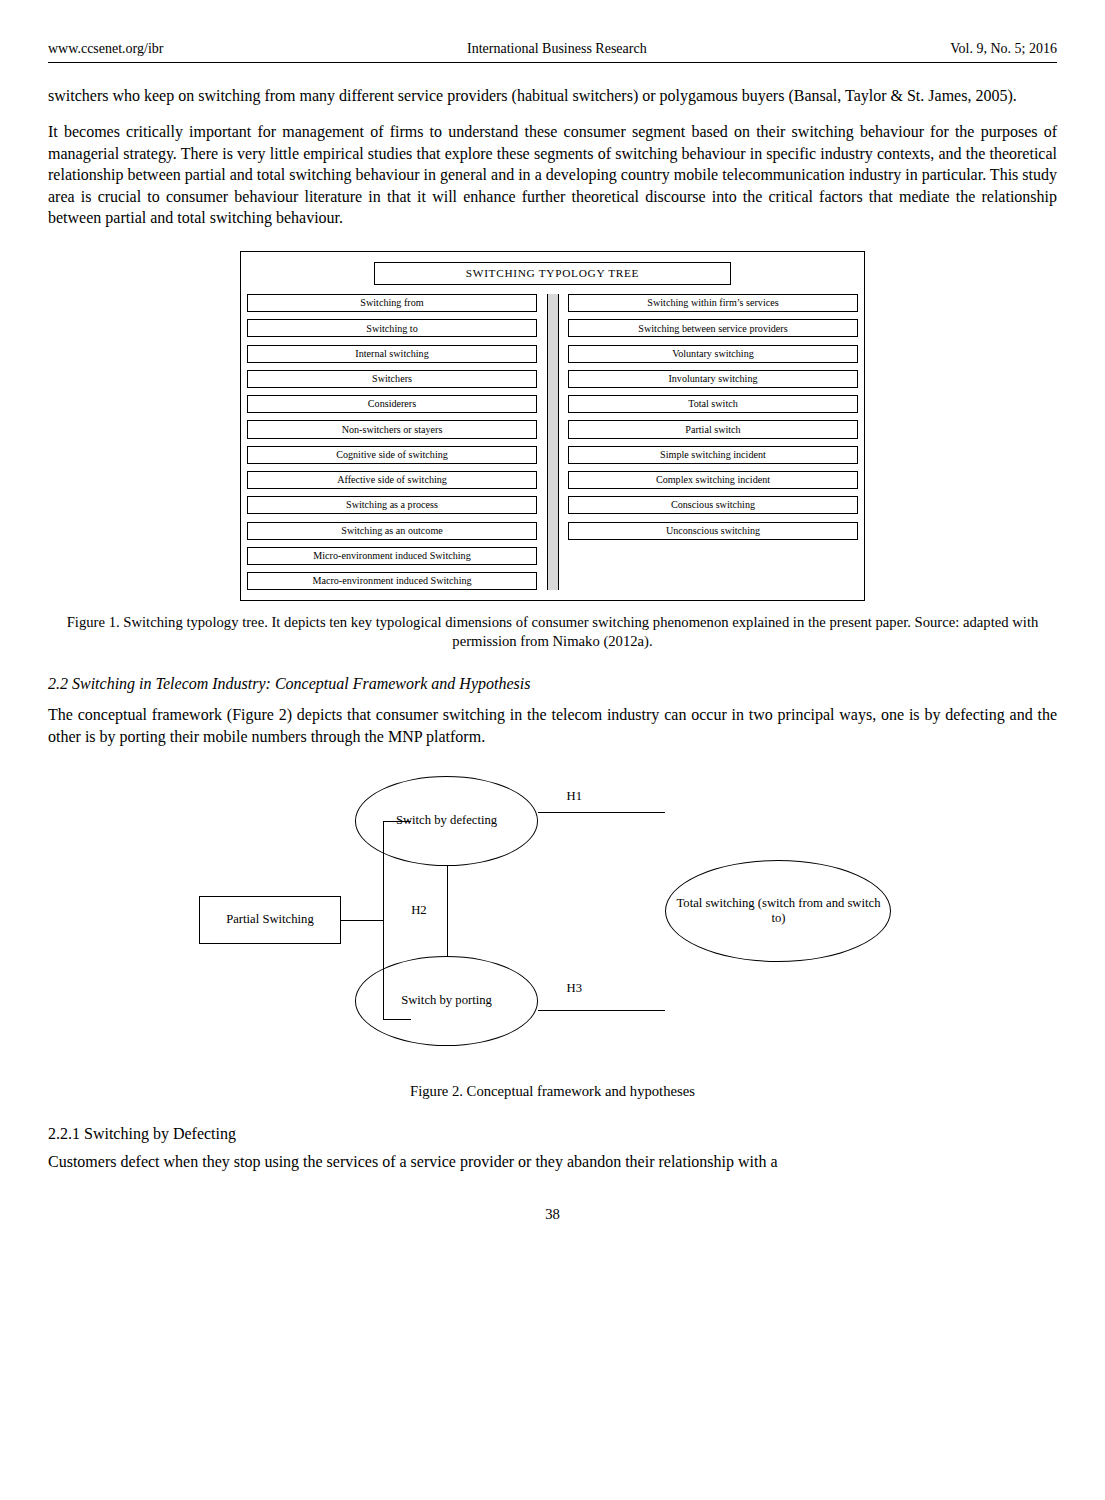www.ccsenet.org/ibr
International Business Research
Vol. 9, No. 5; 2016
switchers who keep on switching from many different service providers (habitual switchers) or polygamous buyers (Bansal, Taylor & St. James, 2005).
It becomes critically important for management of firms to understand these consumer segment based on their switching behaviour for the purposes of managerial strategy. There is very little empirical studies that explore these segments of switching behaviour in specific industry contexts, and the theoretical relationship between partial and total switching behaviour in general and in a developing country mobile telecommunication industry in particular. This study area is crucial to consumer behaviour literature in that it will enhance further theoretical discourse into the critical factors that mediate the relationship between partial and total switching behaviour.
SWITCHING TYPOLOGY TREE
Switching from
Switching to
Internal switching
Switchers
Considerers
Non-switchers or stayers
Cognitive side of switching
Affective side of switching
Switching as a process
Switching as an outcome
Micro-environment induced Switching
Macro-environment induced Switching
Switching within firm’s services
Switching between service providers
Voluntary switching
Involuntary switching
Total switch
Partial switch
Simple switching incident
Complex switching incident
Conscious switching
Unconscious switching
Figure 1. Switching typology tree. It depicts ten key typological dimensions of consumer switching phenomenon explained in the present paper. Source: adapted with permission from Nimako (2012a).
2.2 Switching in Telecom Industry: Conceptual Framework and Hypothesis
The conceptual framework (Figure 2) depicts that consumer switching in the telecom industry can occur in two principal ways, one is by defecting and the other is by porting their mobile numbers through the MNP platform.
Switch by defecting
Switch by porting
Total switching (switch from and switch to)
Partial Switching
H1
H2
H3
Figure 2. Conceptual framework and hypotheses
2.2.1 Switching by Defecting
Customers defect when they stop using the services of a service provider or they abandon their relationship with a
38